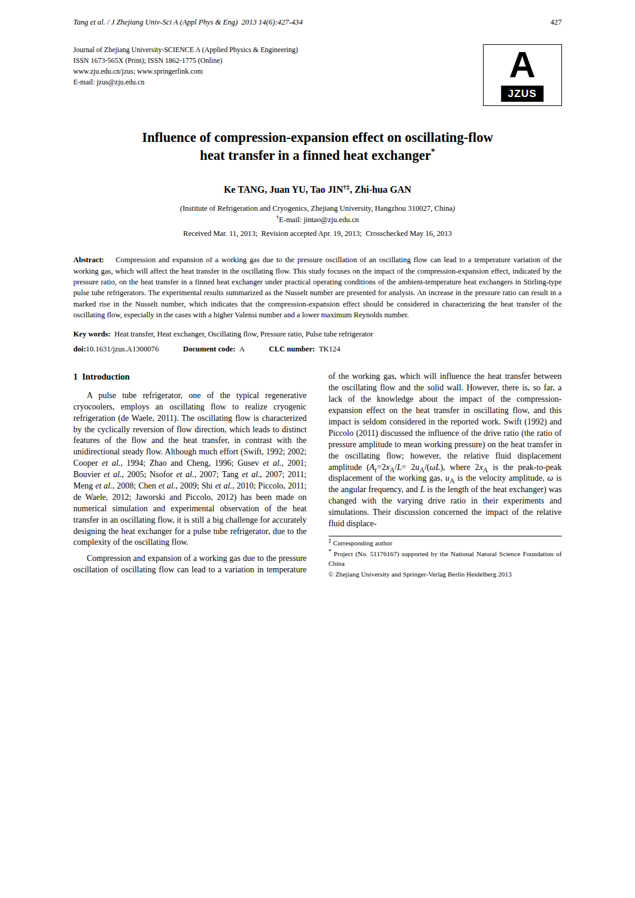Tang et al. / J Zhejiang Univ-Sci A (Appl Phys & Eng) 2013 14(6):427-434 427
Journal of Zhejiang University-SCIENCE A (Applied Physics & Engineering)
ISSN 1673-565X (Print); ISSN 1862-1775 (Online)
www.zju.edu.cn/jzus; www.springerlink.com
E-mail: jzus@zju.edu.cn
A JZUS
Influence of compression-expansion effect on oscillating-flow
heat transfer in a finned heat exchanger*
Ke TANG, Juan YU, Tao JIN†‡, Zhi-hua GAN
(Institute of Refrigeration and Cryogenics, Zhejiang University, Hangzhou 310027, China)
†E-mail: jintao@zju.edu.cn
Received Mar. 11, 2013; Revision accepted Apr. 19, 2013; Crosschecked May 16, 2013
Abstract: Compression and expansion of a working gas due to the pressure oscillation of an oscillating flow can lead to a temperature variation of the working gas, which will affect the heat transfer in the oscillating flow. This study focuses on the impact of the compression-expansion effect, indicated by the pressure ratio, on the heat transfer in a finned heat exchanger under practical operating conditions of the ambient-temperature heat exchangers in Stirling-type pulse tube refrigerators. The experimental results summarized as the Nusselt number are presented for analysis. An increase in the pressure ratio can result in a marked rise in the Nusselt number, which indicates that the compression-expansion effect should be considered in characterizing the heat transfer of the oscillating flow, especially in the cases with a higher Valensi number and a lower maximum Reynolds number.
Key words: Heat transfer, Heat exchanger, Oscillating flow, Pressure ratio, Pulse tube refrigerator
doi: 10.1631/jzus.A1300076 Document code: A CLC number: TK124
1 Introduction
A pulse tube refrigerator, one of the typical regenerative cryocoolers, employs an oscillating flow to realize cryogenic refrigeration (de Waele, 2011). The oscillating flow is characterized by the cyclically reversion of flow direction, which leads to distinct features of the flow and the heat transfer, in contrast with the unidirectional steady flow. Although much effort (Swift, 1992; 2002; Cooper et al., 1994; Zhao and Cheng, 1996; Gusev et al., 2001; Bouvier et al., 2005; Nsofor et al., 2007; Tang et al., 2007; 2011; Meng et al., 2008; Chen et al., 2009; Shi et al., 2010; Piccolo, 2011; de Waele, 2012; Jaworski and Piccolo, 2012) has been made on numerical simulation and experimental observation of the heat transfer in an oscillating flow, it is still a big challenge for accurately designing the heat exchanger for a pulse tube refrigerator, due to the complexity of the oscillating flow.
Compression and expansion of a working gas due to the pressure oscillation of oscillating flow can lead to a variation in temperature of the working gas, which will influence the heat transfer between the oscillating flow and the solid wall. However, there is, so far, a lack of the knowledge about the impact of the compression-expansion effect on the heat transfer in oscillating flow, and this impact is seldom considered in the reported work. Swift (1992) and Piccolo (2011) discussed the influence of the drive ratio (the ratio of pressure amplitude to mean working pressure) on the heat transfer in the oscillating flow; however, the relative fluid displacement amplitude (Ar=2xA/L= 2uA/(ωL), where 2xA is the peak-to-peak displacement of the working gas, uA is the velocity amplitude, ω is the angular frequency, and L is the length of the heat exchanger) was changed with the varying drive ratio in their experiments and simulations. Their discussion concerned the impact of the relative fluid displace-
‡ Corresponding author
* Project (No. 51176167) supported by the National Natural Science Foundation of China
© Zhejiang University and Springer-Verlag Berlin Heidelberg 2013